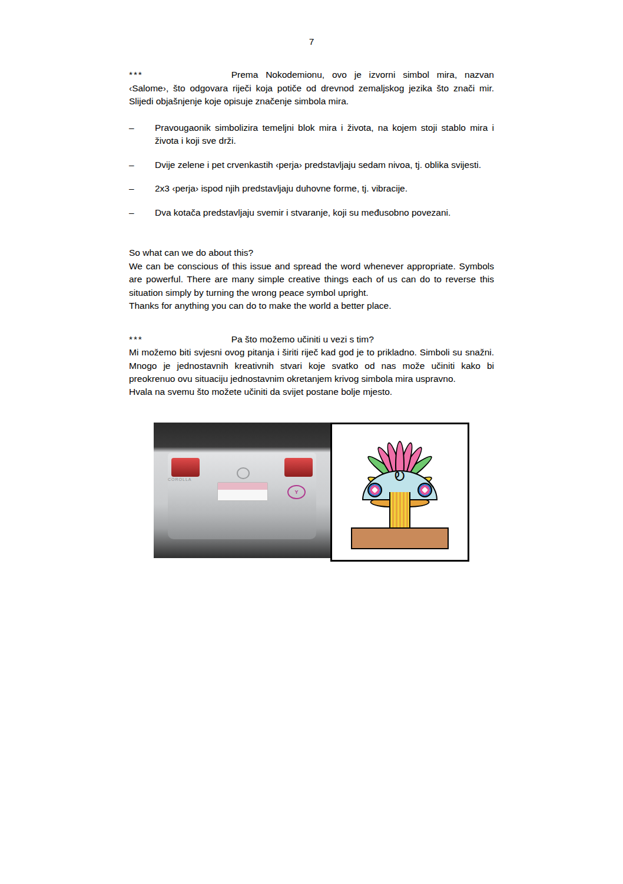7
*** Prema Nokodemionu, ovo je izvorni simbol mira, nazvan ‹Salome›, što odgovara riječi koja potiče od drevnod zemaljskog jezika što znači mir. Slijedi objašnjenje koje opisuje značenje simbola mira.
Pravougaonik simbolizira temeljni blok mira i života, na kojem stoji stablo mira i života i koji sve drži.
Dvije zelene i pet crvenkastih ‹perja› predstavljaju sedam nivoa, tj. oblika svijesti.
2x3 ‹perja› ispod njih predstavljaju duhovne forme, tj. vibracije.
Dva kotača predstavljaju svemir i stvaranje, koji su međusobno povezani.
So what can we do about this?
We can be conscious of this issue and spread the word whenever appropriate. Symbols are powerful. There are many simple creative things each of us can do to reverse this situation simply by turning the wrong peace symbol upright.
Thanks for anything you can do to make the world a better place.
*** Pa što možemo učiniti u vezi s tim?
Mi možemo biti svjesni ovog pitanja i širiti riječ kad god je to prikladno. Simboli su snažni. Mnogo je jednostavnih kreativnih stvari koje svatko od nas može učiniti kako bi preokrenuo ovu situaciju jednostavnim okretanjem krivog simbola mira uspravno.
Hvala na svemu što možete učiniti da svijet postane bolje mjesto.
Y
COROLLA
Ꭷ